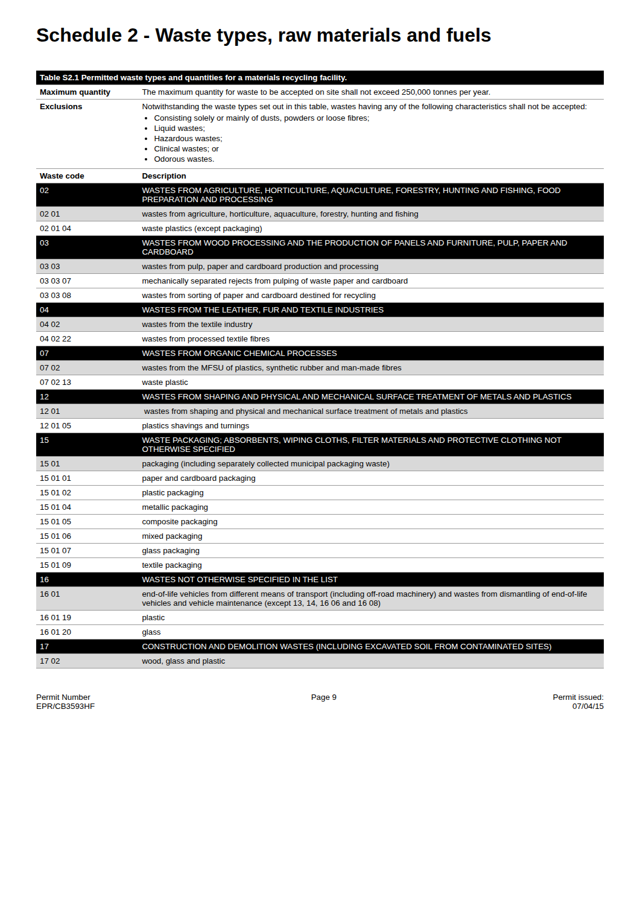Schedule 2 - Waste types, raw materials and fuels
| Table S2.1 Permitted waste types and quantities for a materials recycling facility. |
| Maximum quantity | The maximum quantity for waste to be accepted on site shall not exceed 250,000 tonnes per year. |
| Exclusions | Notwithstanding the waste types set out in this table, wastes having any of the following characteristics shall not be accepted: Consisting solely or mainly of dusts, powders or loose fibres; Liquid wastes; Hazardous wastes; Clinical wastes; or Odorous wastes. |
| Waste code | Description |
| 02 | WASTES FROM AGRICULTURE, HORTICULTURE, AQUACULTURE, FORESTRY, HUNTING AND FISHING, FOOD PREPARATION AND PROCESSING |
| 02 01 | wastes from agriculture, horticulture, aquaculture, forestry, hunting and fishing |
| 02 01 04 | waste plastics (except packaging) |
| 03 | WASTES FROM WOOD PROCESSING AND THE PRODUCTION OF PANELS AND FURNITURE, PULP, PAPER AND CARDBOARD |
| 03 03 | wastes from pulp, paper and cardboard production and processing |
| 03 03 07 | mechanically separated rejects from pulping of waste paper and cardboard |
| 03 03 08 | wastes from sorting of paper and cardboard destined for recycling |
| 04 | WASTES FROM THE LEATHER, FUR AND TEXTILE INDUSTRIES |
| 04 02 | wastes from the textile industry |
| 04 02 22 | wastes from processed textile fibres |
| 07 | WASTES FROM ORGANIC CHEMICAL PROCESSES |
| 07 02 | wastes from the MFSU of plastics, synthetic rubber and man-made fibres |
| 07 02 13 | waste plastic |
| 12 | WASTES FROM SHAPING AND PHYSICAL AND MECHANICAL SURFACE TREATMENT OF METALS AND PLASTICS |
| 12 01 | wastes from shaping and physical and mechanical surface treatment of metals and plastics |
| 12 01 05 | plastics shavings and turnings |
| 15 | WASTE PACKAGING; ABSORBENTS, WIPING CLOTHS, FILTER MATERIALS AND PROTECTIVE CLOTHING NOT OTHERWISE SPECIFIED |
| 15 01 | packaging (including separately collected municipal packaging waste) |
| 15 01 01 | paper and cardboard packaging |
| 15 01 02 | plastic packaging |
| 15 01 04 | metallic packaging |
| 15 01 05 | composite packaging |
| 15 01 06 | mixed packaging |
| 15 01 07 | glass packaging |
| 15 01 09 | textile packaging |
| 16 | WASTES NOT OTHERWISE SPECIFIED IN THE LIST |
| 16 01 | end-of-life vehicles from different means of transport (including off-road machinery) and wastes from dismantling of end-of-life vehicles and vehicle maintenance (except 13, 14, 16 06 and 16 08) |
| 16 01 19 | plastic |
| 16 01 20 | glass |
| 17 | CONSTRUCTION AND DEMOLITION WASTES (INCLUDING EXCAVATED SOIL FROM CONTAMINATED SITES) |
| 17 02 | wood, glass and plastic |
Permit Number EPR/CB3593HF
Page 9
Permit issued: 07/04/15